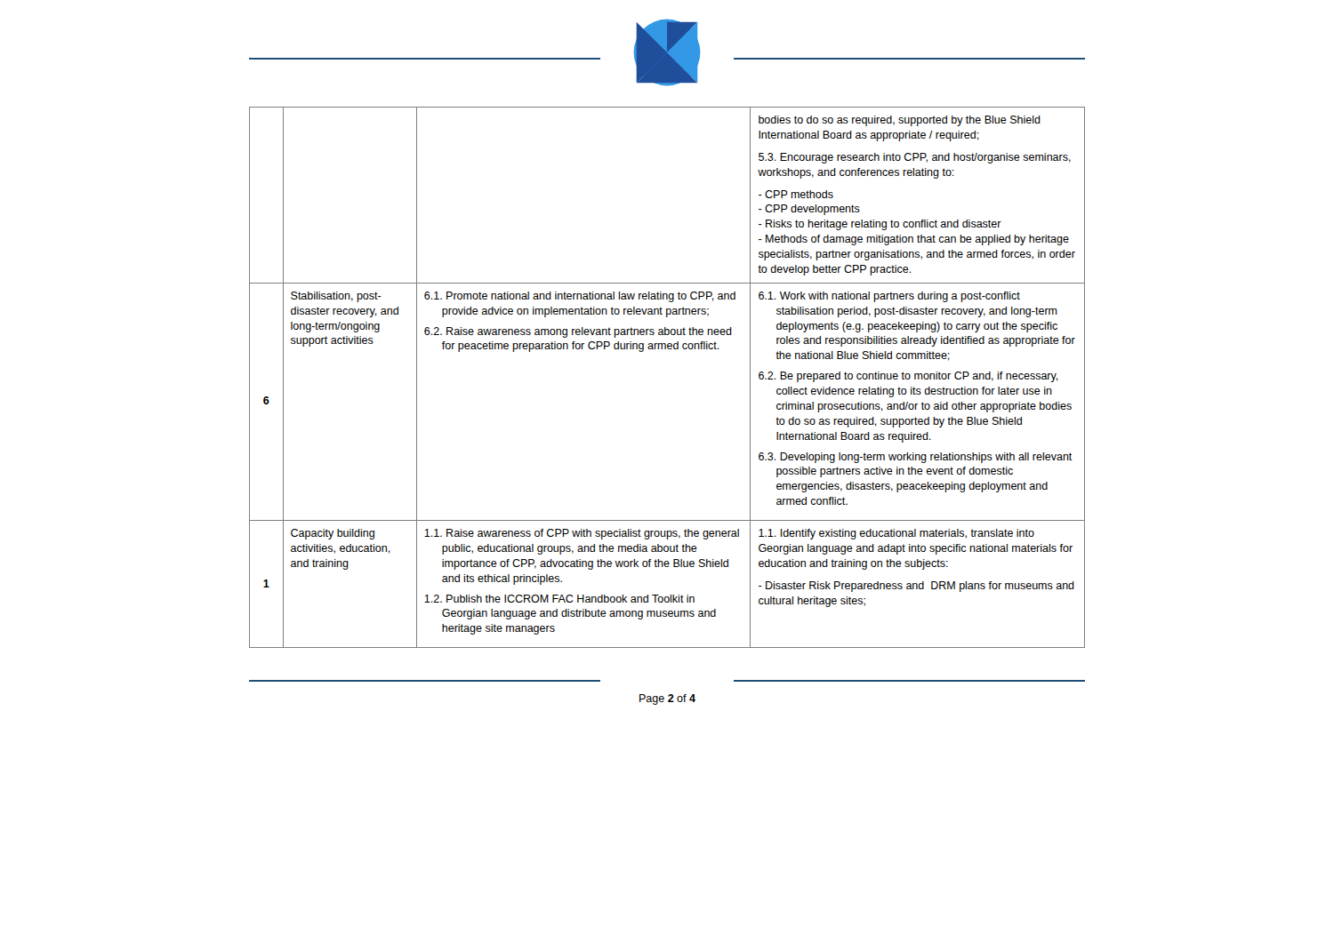| | | | bodies to do so as required, supported by the Blue Shield International Board as appropriate / required; 5.3. Encourage research into CPP, and host/organise seminars, workshops, and conferences relating to: - CPP methods - CPP developments - Risks to heritage relating to conflict and disaster - Methods of damage mitigation that can be applied by heritage specialists, partner organisations, and the armed forces, in order to develop better CPP practice. |
| 6 | Stabilisation, post-disaster recovery, and long-term/ongoing support activities | 6.1. Promote national and international law relating to CPP, and provide advice on implementation to relevant partners; 6.2. Raise awareness among relevant partners about the need for peacetime preparation for CPP during armed conflict. | 6.1. Work with national partners during a post-conflict stabilisation period, post-disaster recovery, and long-term deployments (e.g. peacekeeping) to carry out the specific roles and responsibilities already identified as appropriate for the national Blue Shield committee; 6.2. Be prepared to continue to monitor CP and, if necessary, collect evidence relating to its destruction for later use in criminal prosecutions, and/or to aid other appropriate bodies to do so as required, supported by the Blue Shield International Board as required. 6.3. Developing long-term working relationships with all relevant possible partners active in the event of domestic emergencies, disasters, peacekeeping deployment and armed conflict. |
| 1 | Capacity building activities, education, and training | 1.1. Raise awareness of CPP with specialist groups, the general public, educational groups, and the media about the importance of CPP, advocating the work of the Blue Shield and its ethical principles. 1.2. Publish the ICCROM FAC Handbook and Toolkit in Georgian language and distribute among museums and heritage site managers | 1.1. Identify existing educational materials, translate into Georgian language and adapt into specific national materials for education and training on the subjects: - Disaster Risk Preparedness and DRM plans for museums and cultural heritage sites; |
Page 2 of 4